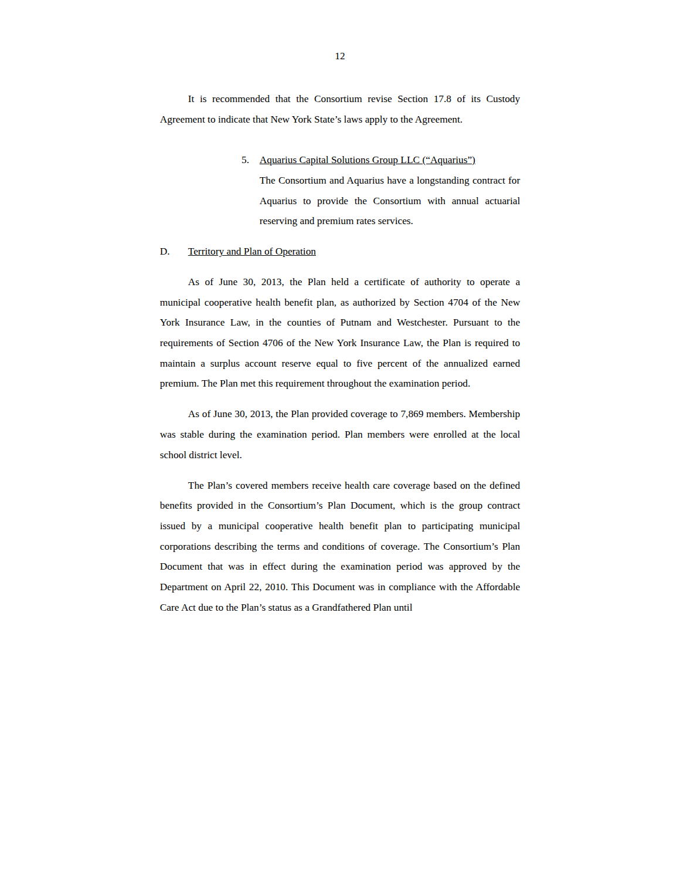12
It is recommended that the Consortium revise Section 17.8 of its Custody Agreement to indicate that New York State’s laws apply to the Agreement.
5. Aquarius Capital Solutions Group LLC (“Aquarius”)
The Consortium and Aquarius have a longstanding contract for Aquarius to provide the Consortium with annual actuarial reserving and premium rates services.
D.
Territory and Plan of Operation
As of June 30, 2013, the Plan held a certificate of authority to operate a municipal cooperative health benefit plan, as authorized by Section 4704 of the New York Insurance Law, in the counties of Putnam and Westchester. Pursuant to the requirements of Section 4706 of the New York Insurance Law, the Plan is required to maintain a surplus account reserve equal to five percent of the annualized earned premium. The Plan met this requirement throughout the examination period.
As of June 30, 2013, the Plan provided coverage to 7,869 members. Membership was stable during the examination period. Plan members were enrolled at the local school district level.
The Plan’s covered members receive health care coverage based on the defined benefits provided in the Consortium’s Plan Document, which is the group contract issued by a municipal cooperative health benefit plan to participating municipal corporations describing the terms and conditions of coverage. The Consortium’s Plan Document that was in effect during the examination period was approved by the Department on April 22, 2010. This Document was in compliance with the Affordable Care Act due to the Plan’s status as a Grandfathered Plan until